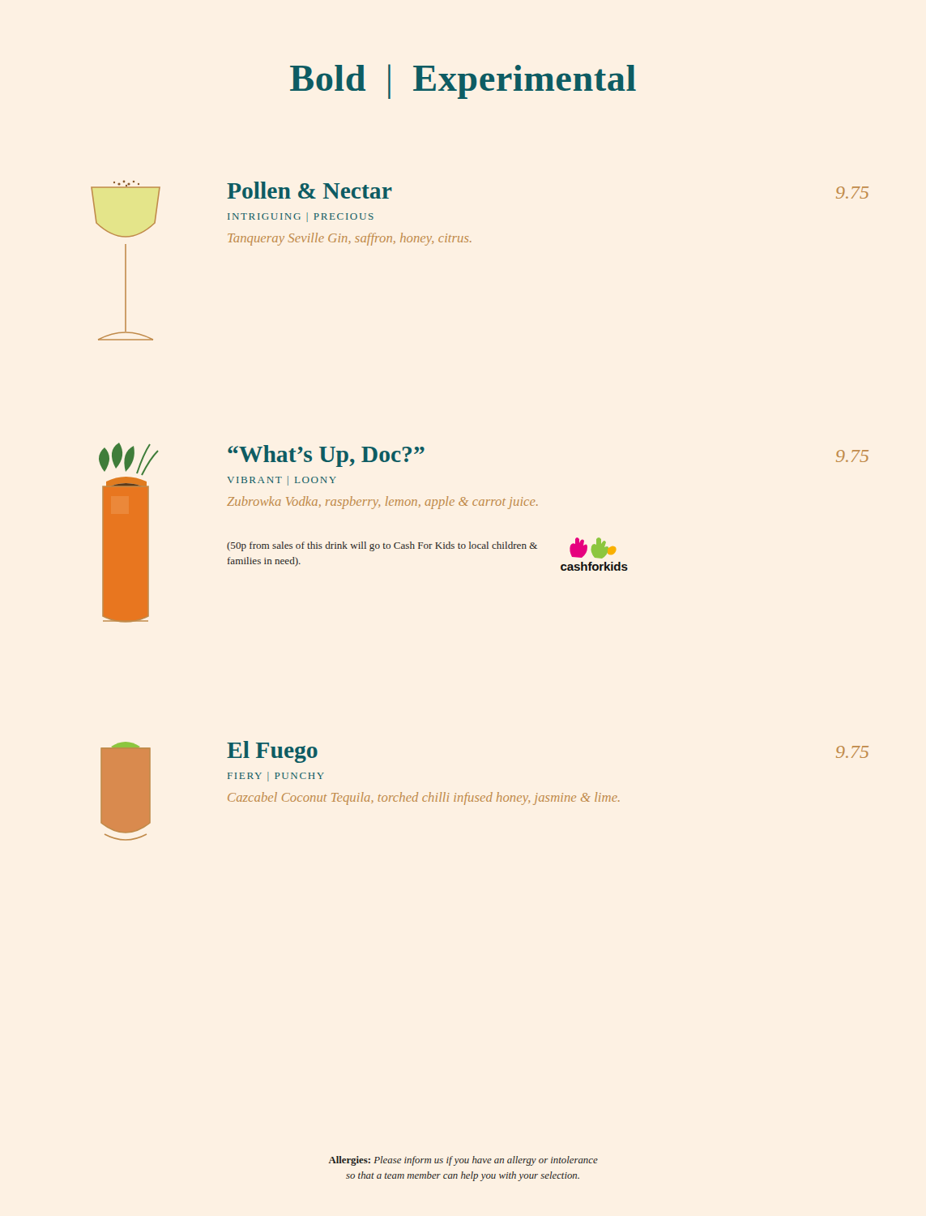Bold | Experimental
Pollen & Nectar
9.75
Intriguing | Precious
Tanqueray Seville Gin, saffron, honey, citrus.
“What’s Up, Doc?”
9.75
Vibrant | Loony
Zubrowka Vodka, raspberry, lemon, apple & carrot juice.
(50p from sales of this drink will go to Cash For Kids to local children & families in need).
cash for kids
El Fuego
9.75
Fiery | Punchy
Cazcabel Coconut Tequila, torched chilli infused honey, jasmine & lime.
Allergies: Please inform us if you have an allergy or intolerance
so that a team member can help you with your selection.